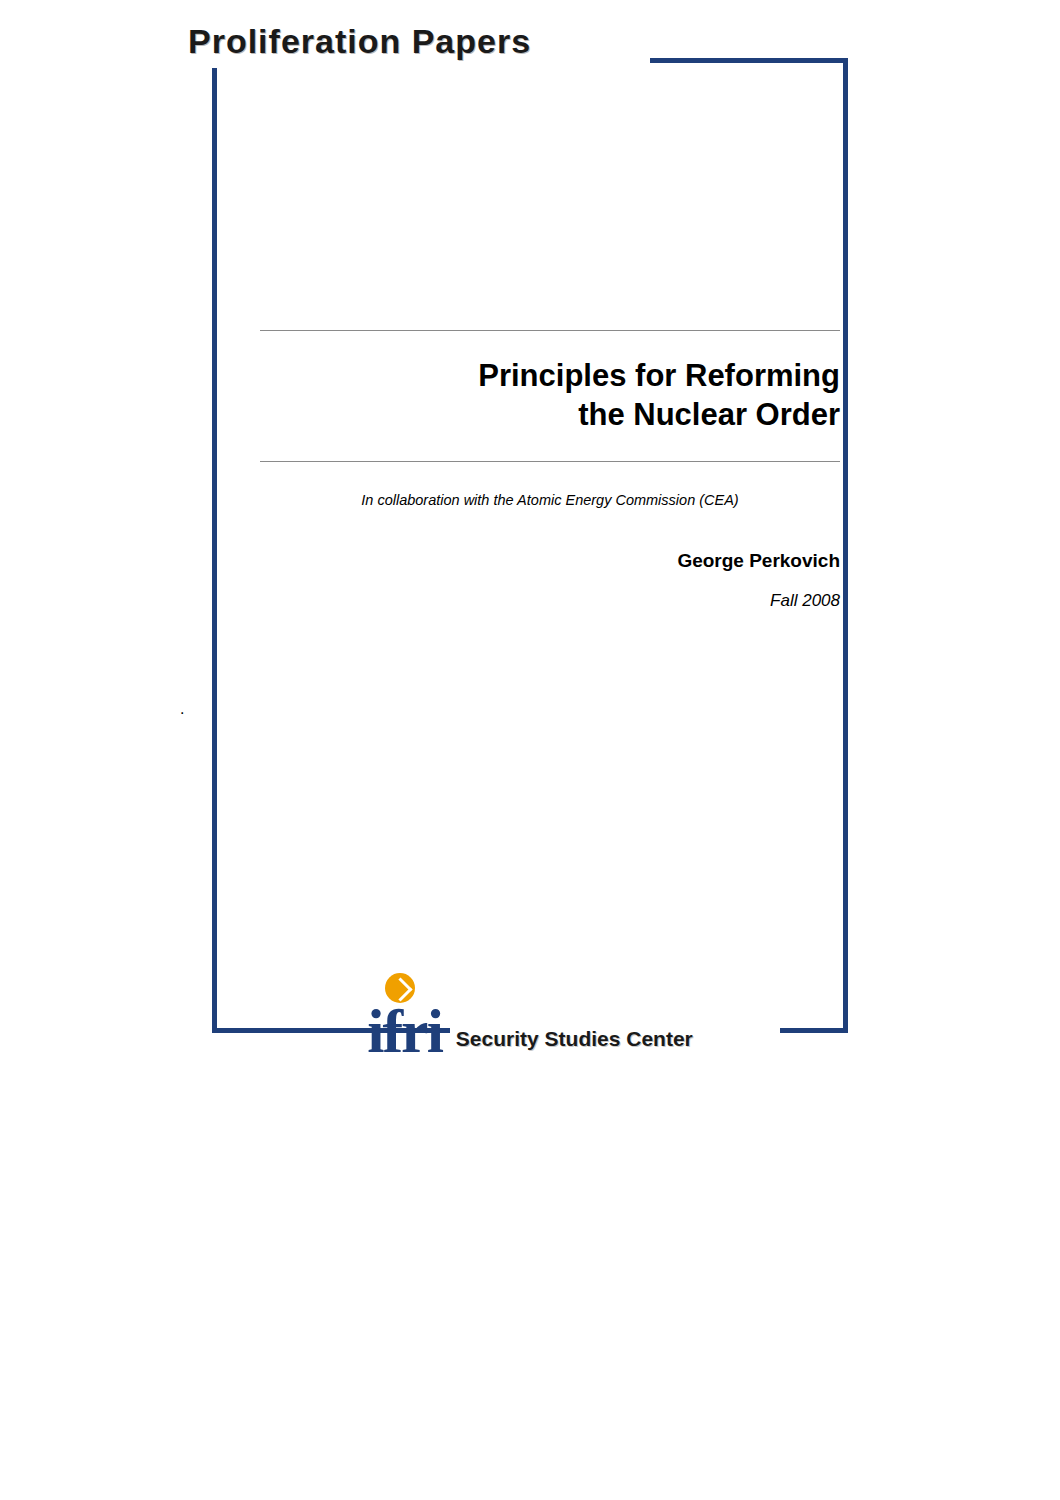Proliferation Papers
.
Principles for Reforming
the Nuclear Order
In collaboration with the Atomic Energy Commission (CEA)
George Perkovich
Fall 2008
ifri
Security Studies Center